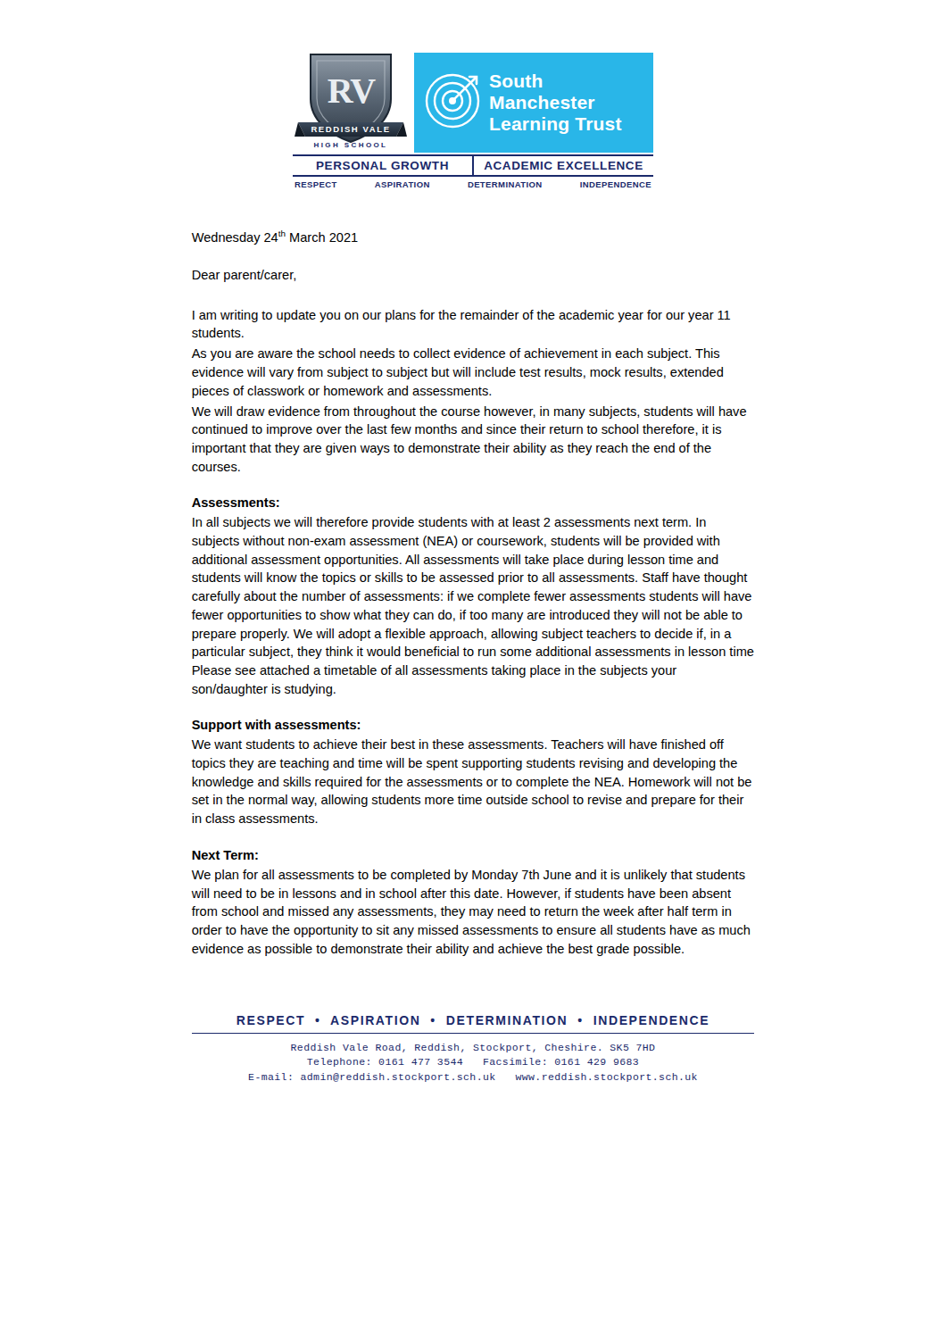RV REDDISH VALE HIGH SCHOOL
South Manchester
Learning Trust
PERSONAL GROWTH
ACADEMIC EXCELLENCE
RESPECT ASPIRATION DETERMINATION INDEPENDENCE
Wednesday 24th March 2021
Dear parent/carer,
I am writing to update you on our plans for the remainder of the academic year for our year 11 students.
As you are aware the school needs to collect evidence of achievement in each subject. This evidence will vary from subject to subject but will include test results, mock results, extended pieces of classwork or homework and assessments.
We will draw evidence from throughout the course however, in many subjects, students will have continued to improve over the last few months and since their return to school therefore, it is important that they are given ways to demonstrate their ability as they reach the end of the courses.
Assessments:
In all subjects we will therefore provide students with at least 2 assessments next term. In subjects without non-exam assessment (NEA) or coursework, students will be provided with additional assessment opportunities. All assessments will take place during lesson time and students will know the topics or skills to be assessed prior to all assessments. Staff have thought carefully about the number of assessments: if we complete fewer assessments students will have fewer opportunities to show what they can do, if too many are introduced they will not be able to prepare properly. We will adopt a flexible approach, allowing subject teachers to decide if, in a particular subject, they think it would beneficial to run some additional assessments in lesson time Please see attached a timetable of all assessments taking place in the subjects your son/daughter is studying.
Support with assessments:
We want students to achieve their best in these assessments. Teachers will have finished off topics they are teaching and time will be spent supporting students revising and developing the knowledge and skills required for the assessments or to complete the NEA. Homework will not be set in the normal way, allowing students more time outside school to revise and prepare for their in class assessments.
Next Term:
We plan for all assessments to be completed by Monday 7th June and it is unlikely that students will need to be in lessons and in school after this date. However, if students have been absent from school and missed any assessments, they may need to return the week after half term in order to have the opportunity to sit any missed assessments to ensure all students have as much evidence as possible to demonstrate their ability and achieve the best grade possible.
RESPECT • ASPIRATION • DETERMINATION • INDEPENDENCE
Reddish Vale Road, Reddish, Stockport, Cheshire. SK5 7HD
Telephone: 0161 477 3544 Facsimile: 0161 429 9683
E-mail: admin@reddish.stockport.sch.uk www.reddish.stockport.sch.uk